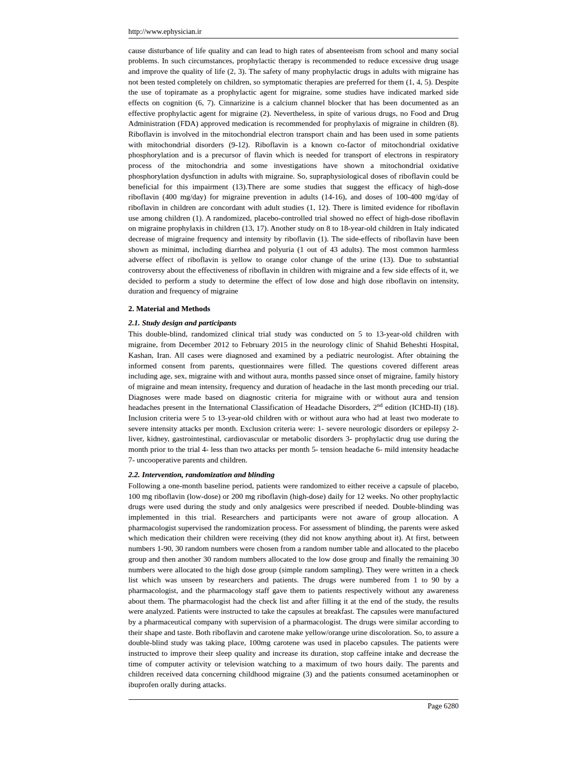http://www.ephysician.ir
cause disturbance of life quality and can lead to high rates of absenteeism from school and many social problems. In such circumstances, prophylactic therapy is recommended to reduce excessive drug usage and improve the quality of life (2, 3). The safety of many prophylactic drugs in adults with migraine has not been tested completely on children, so symptomatic therapies are preferred for them (1, 4, 5). Despite the use of topiramate as a prophylactic agent for migraine, some studies have indicated marked side effects on cognition (6, 7). Cinnarizine is a calcium channel blocker that has been documented as an effective prophylactic agent for migraine (2). Nevertheless, in spite of various drugs, no Food and Drug Administration (FDA) approved medication is recommended for prophylaxis of migraine in children (8). Riboflavin is involved in the mitochondrial electron transport chain and has been used in some patients with mitochondrial disorders (9-12). Riboflavin is a known co-factor of mitochondrial oxidative phosphorylation and is a precursor of flavin which is needed for transport of electrons in respiratory process of the mitochondria and some investigations have shown a mitochondrial oxidative phosphorylation dysfunction in adults with migraine. So, supraphysiological doses of riboflavin could be beneficial for this impairment (13).There are some studies that suggest the efficacy of high-dose riboflavin (400 mg/day) for migraine prevention in adults (14-16), and doses of 100-400 mg/day of riboflavin in children are concordant with adult studies (1, 12). There is limited evidence for riboflavin use among children (1). A randomized, placebo-controlled trial showed no effect of high-dose riboflavin on migraine prophylaxis in children (13, 17). Another study on 8 to 18-year-old children in Italy indicated decrease of migraine frequency and intensity by riboflavin (1). The side-effects of riboflavin have been shown as minimal, including diarrhea and polyuria (1 out of 43 adults). The most common harmless adverse effect of riboflavin is yellow to orange color change of the urine (13). Due to substantial controversy about the effectiveness of riboflavin in children with migraine and a few side effects of it, we decided to perform a study to determine the effect of low dose and high dose riboflavin on intensity, duration and frequency of migraine
2. Material and Methods
2.1. Study design and participants
This double-blind, randomized clinical trial study was conducted on 5 to 13-year-old children with migraine, from December 2012 to February 2015 in the neurology clinic of Shahid Beheshti Hospital, Kashan, Iran. All cases were diagnosed and examined by a pediatric neurologist. After obtaining the informed consent from parents, questionnaires were filled. The questions covered different areas including age, sex, migraine with and without aura, months passed since onset of migraine, family history of migraine and mean intensity, frequency and duration of headache in the last month preceding our trial. Diagnoses were made based on diagnostic criteria for migraine with or without aura and tension headaches present in the International Classification of Headache Disorders, 2nd edition (ICHD-II) (18). Inclusion criteria were 5 to 13-year-old children with or without aura who had at least two moderate to severe intensity attacks per month. Exclusion criteria were: 1- severe neurologic disorders or epilepsy 2- liver, kidney, gastrointestinal, cardiovascular or metabolic disorders 3- prophylactic drug use during the month prior to the trial 4- less than two attacks per month 5- tension headache 6- mild intensity headache 7- uncooperative parents and children.
2.2. Intervention, randomization and blinding
Following a one-month baseline period, patients were randomized to either receive a capsule of placebo, 100 mg riboflavin (low-dose) or 200 mg riboflavin (high-dose) daily for 12 weeks. No other prophylactic drugs were used during the study and only analgesics were prescribed if needed. Double-blinding was implemented in this trial. Researchers and participants were not aware of group allocation. A pharmacologist supervised the randomization process. For assessment of blinding, the parents were asked which medication their children were receiving (they did not know anything about it). At first, between numbers 1-90, 30 random numbers were chosen from a random number table and allocated to the placebo group and then another 30 random numbers allocated to the low dose group and finally the remaining 30 numbers were allocated to the high dose group (simple random sampling). They were written in a check list which was unseen by researchers and patients. The drugs were numbered from 1 to 90 by a pharmacologist, and the pharmacology staff gave them to patients respectively without any awareness about them. The pharmacologist had the check list and after filling it at the end of the study, the results were analyzed. Patients were instructed to take the capsules at breakfast. The capsules were manufactured by a pharmaceutical company with supervision of a pharmacologist. The drugs were similar according to their shape and taste. Both riboflavin and carotene make yellow/orange urine discoloration. So, to assure a double-blind study was taking place, 100mg carotene was used in placebo capsules. The patients were instructed to improve their sleep quality and increase its duration, stop caffeine intake and decrease the time of computer activity or television watching to a maximum of two hours daily. The parents and children received data concerning childhood migraine (3) and the patients consumed acetaminophen or ibuprofen orally during attacks.
Page 6280